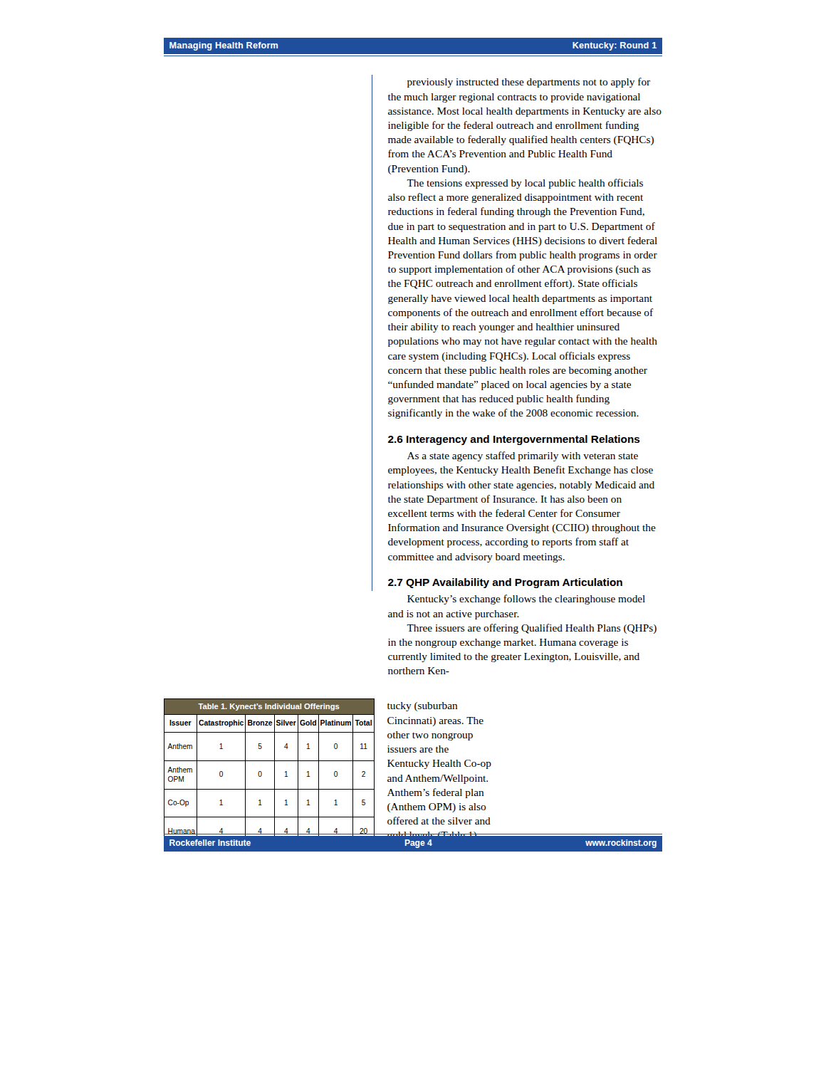Managing Health Reform Kentucky: Round 1
previously instructed these departments not to apply for the much larger regional contracts to provide navigational assistance. Most local health departments in Kentucky are also ineligible for the federal outreach and enrollment funding made available to federally qualified health centers (FQHCs) from the ACA’s Prevention and Public Health Fund (Prevention Fund).
The tensions expressed by local public health officials also reflect a more generalized disappointment with recent reductions in federal funding through the Prevention Fund, due in part to sequestration and in part to U.S. Department of Health and Human Services (HHS) decisions to divert federal Prevention Fund dollars from public health programs in order to support implementation of other ACA provisions (such as the FQHC outreach and enrollment effort). State officials generally have viewed local health departments as important components of the outreach and enrollment effort because of their ability to reach younger and healthier uninsured populations who may not have regular contact with the health care system (including FQHCs). Local officials express concern that these public health roles are becoming another “unfunded mandate” placed on local agencies by a state government that has reduced public health funding significantly in the wake of the 2008 economic recession.
2.6 Interagency and Intergovernmental Relations
As a state agency staffed primarily with veteran state employees, the Kentucky Health Benefit Exchange has close relationships with other state agencies, notably Medicaid and the state Department of Insurance. It has also been on excellent terms with the federal Center for Consumer Information and Insurance Oversight (CCIIO) throughout the development process, according to reports from staff at committee and advisory board meetings.
2.7 QHP Availability and Program Articulation
Kentucky’s exchange follows the clearinghouse model and is not an active purchaser.
Three issuers are offering Qualified Health Plans (QHPs) in the nongroup exchange market. Humana coverage is currently limited to the greater Lexington, Louisville, and northern Ken-
Table 1. Kynect’s Individual Offerings
| Issuer | Catastrophic | Bronze | Silver | Gold | Platinum | Total |
| --- | --- | --- | --- | --- | --- | --- |
| Anthem | 1 | 5 | 4 | 1 | 0 | 11 |
| Anthem OPM | 0 | 0 | 1 | 1 | 0 | 2 |
| Co-Op | 1 | 1 | 1 | 1 | 1 | 5 |
| Humana | 4 | 4 | 4 | 4 | 4 | 20 |
tucky (suburban Cincinnati) areas. The other two nongroup issuers are the Kentucky Health Co-op and Anthem/Wellpoint. Anthem’s federal plan (Anthem OPM) is also offered at the silver and gold levels (Table 1).
Rockefeller Institute Page 4 www.rockinst.org